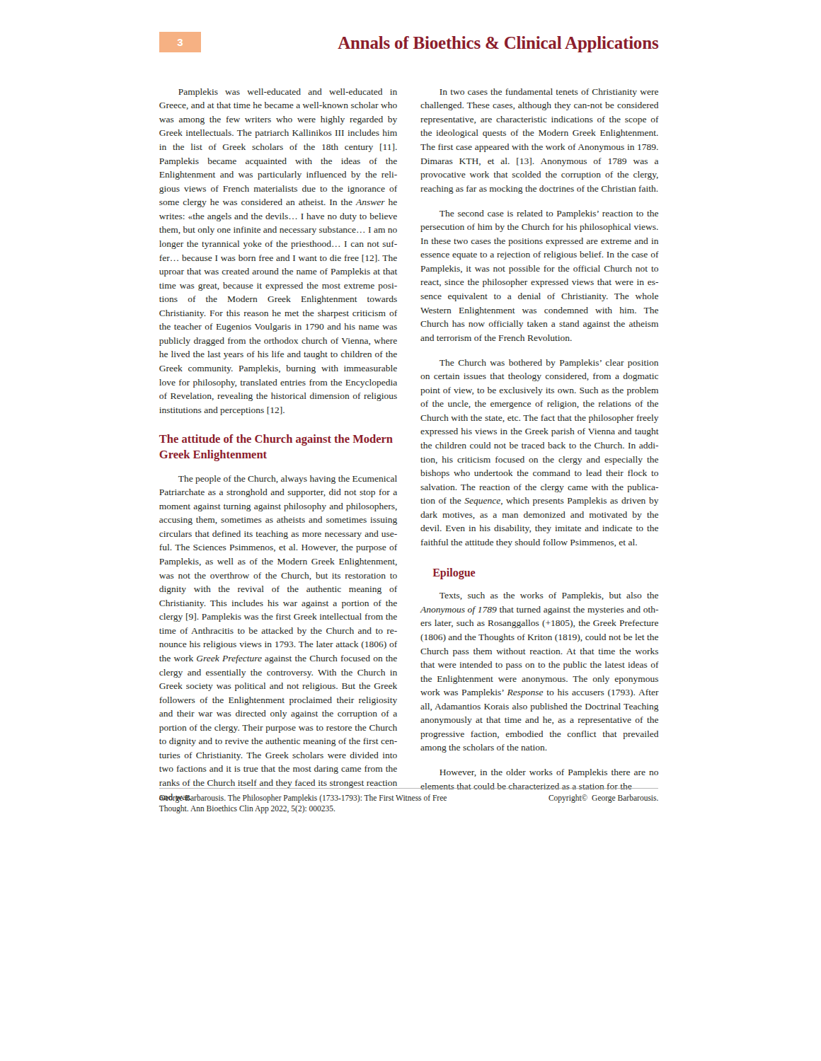3
Annals of Bioethics & Clinical Applications
Pamplekis was well-educated and well-educated in Greece, and at that time he became a well-known scholar who was among the few writers who were highly regarded by Greek intellectuals. The patriarch Kallinikos III includes him in the list of Greek scholars of the 18th century [11]. Pamplekis became acquainted with the ideas of the Enlightenment and was particularly influenced by the religious views of French materialists due to the ignorance of some clergy he was considered an atheist. In the Answer he writes: «the angels and the devils… I have no duty to believe them, but only one infinite and necessary substance… I am no longer the tyrannical yoke of the priesthood… I can not suffer… because I was born free and I want to die free [12]. The uproar that was created around the name of Pamplekis at that time was great, because it expressed the most extreme positions of the Modern Greek Enlightenment towards Christianity. For this reason he met the sharpest criticism of the teacher of Eugenios Voulgaris in 1790 and his name was publicly dragged from the orthodox church of Vienna, where he lived the last years of his life and taught to children of the Greek community. Pamplekis, burning with immeasurable love for philosophy, translated entries from the Encyclopedia of Revelation, revealing the historical dimension of religious institutions and perceptions [12].
The attitude of the Church against the Modern Greek Enlightenment
The people of the Church, always having the Ecumenical Patriarchate as a stronghold and supporter, did not stop for a moment against turning against philosophy and philosophers, accusing them, sometimes as atheists and sometimes issuing circulars that defined its teaching as more necessary and useful. The Sciences Psimmenos, et al. However, the purpose of Pamplekis, as well as of the Modern Greek Enlightenment, was not the overthrow of the Church, but its restoration to dignity with the revival of the authentic meaning of Christianity. This includes his war against a portion of the clergy [9]. Pamplekis was the first Greek intellectual from the time of Anthracitis to be attacked by the Church and to renounce his religious views in 1793. The later attack (1806) of the work Greek Prefecture against the Church focused on the clergy and essentially the controversy. With the Church in Greek society was political and not religious. But the Greek followers of the Enlightenment proclaimed their religiosity and their war was directed only against the corruption of a portion of the clergy. Their purpose was to restore the Church to dignity and to revive the authentic meaning of the first centuries of Christianity. The Greek scholars were divided into two factions and it is true that the most daring came from the ranks of the Church itself and they faced its strongest reaction and war.
In two cases the fundamental tenets of Christianity were challenged. These cases, although they can-not be considered representative, are characteristic indications of the scope of the ideological quests of the Modern Greek Enlightenment. The first case appeared with the work of Anonymous in 1789. Dimaras KTH, et al. [13]. Anonymous of 1789 was a provocative work that scolded the corruption of the clergy, reaching as far as mocking the doctrines of the Christian faith.
The second case is related to Pamplekis’ reaction to the persecution of him by the Church for his philosophical views. In these two cases the positions expressed are extreme and in essence equate to a rejection of religious belief. In the case of Pamplekis, it was not possible for the official Church not to react, since the philosopher expressed views that were in essence equivalent to a denial of Christianity. The whole Western Enlightenment was condemned with him. The Church has now officially taken a stand against the atheism and terrorism of the French Revolution.
The Church was bothered by Pamplekis’ clear position on certain issues that theology considered, from a dogmatic point of view, to be exclusively its own. Such as the problem of the uncle, the emergence of religion, the relations of the Church with the state, etc. The fact that the philosopher freely expressed his views in the Greek parish of Vienna and taught the children could not be traced back to the Church. In addition, his criticism focused on the clergy and especially the bishops who undertook the command to lead their flock to salvation. The reaction of the clergy came with the publication of the Sequence, which presents Pamplekis as driven by dark motives, as a man demonized and motivated by the devil. Even in his disability, they imitate and indicate to the faithful the attitude they should follow Psimmenos, et al.
Epilogue
Texts, such as the works of Pamplekis, but also the Anonymous of 1789 that turned against the mysteries and others later, such as Rosanggallos (+1805), the Greek Prefecture (1806) and the Thoughts of Kriton (1819), could not be let the Church pass them without reaction. At that time the works that were intended to pass on to the public the latest ideas of the Enlightenment were anonymous. The only eponymous work was Pamplekis’ Response to his accusers (1793). After all, Adamantios Korais also published the Doctrinal Teaching anonymously at that time and he, as a representative of the progressive faction, embodied the conflict that prevailed among the scholars of the nation.
However, in the older works of Pamplekis there are no elements that could be characterized as a station for the
George Barbarousis. The Philosopher Pamplekis (1733-1793): The First Witness of Free Thought. Ann Bioethics Clin App 2022, 5(2): 000235.
Copyright© George Barbarousis.